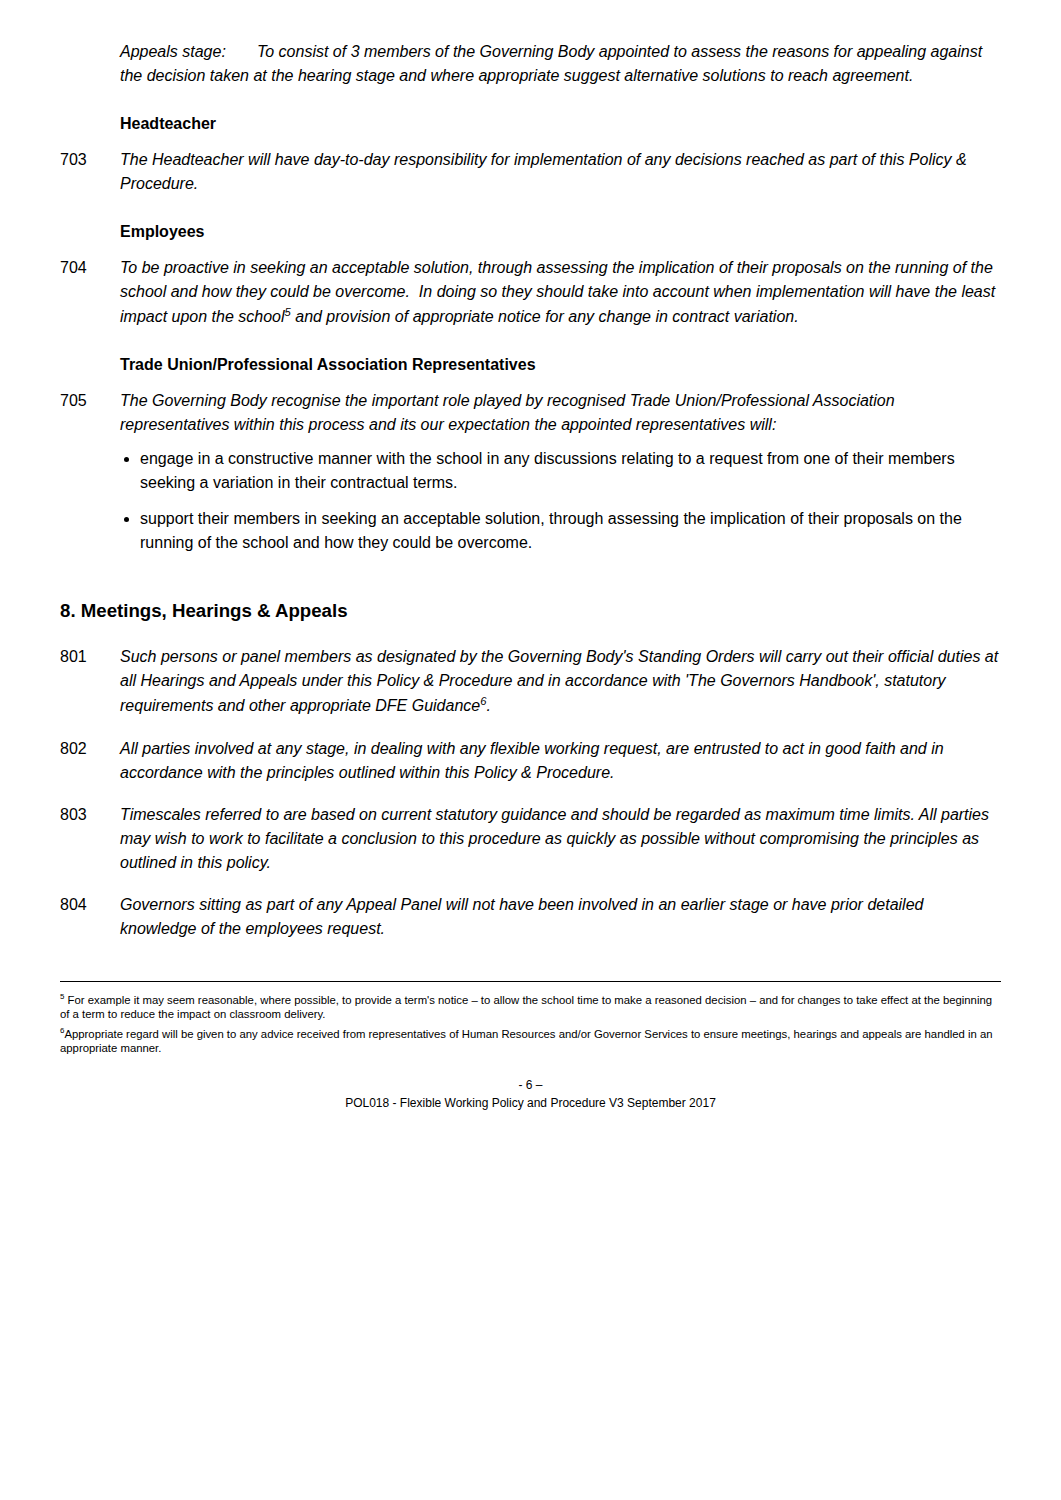Appeals stage: To consist of 3 members of the Governing Body appointed to assess the reasons for appealing against the decision taken at the hearing stage and where appropriate suggest alternative solutions to reach agreement.
Headteacher
703
The Headteacher will have day-to-day responsibility for implementation of any decisions reached as part of this Policy & Procedure.
Employees
704
To be proactive in seeking an acceptable solution, through assessing the implication of their proposals on the running of the school and how they could be overcome. In doing so they should take into account when implementation will have the least impact upon the school5 and provision of appropriate notice for any change in contract variation.
Trade Union/Professional Association Representatives
705
The Governing Body recognise the important role played by recognised Trade Union/Professional Association representatives within this process and its our expectation the appointed representatives will:
engage in a constructive manner with the school in any discussions relating to a request from one of their members seeking a variation in their contractual terms.
support their members in seeking an acceptable solution, through assessing the implication of their proposals on the running of the school and how they could be overcome.
8. Meetings, Hearings & Appeals
801
Such persons or panel members as designated by the Governing Body's Standing Orders will carry out their official duties at all Hearings and Appeals under this Policy & Procedure and in accordance with 'The Governors Handbook', statutory requirements and other appropriate DFE Guidance6.
802
All parties involved at any stage, in dealing with any flexible working request, are entrusted to act in good faith and in accordance with the principles outlined within this Policy & Procedure.
803
Timescales referred to are based on current statutory guidance and should be regarded as maximum time limits. All parties may wish to work to facilitate a conclusion to this procedure as quickly as possible without compromising the principles as outlined in this policy.
804
Governors sitting as part of any Appeal Panel will not have been involved in an earlier stage or have prior detailed knowledge of the employees request.
5 For example it may seem reasonable, where possible, to provide a term's notice – to allow the school time to make a reasoned decision – and for changes to take effect at the beginning of a term to reduce the impact on classroom delivery.
6Appropriate regard will be given to any advice received from representatives of Human Resources and/or Governor Services to ensure meetings, hearings and appeals are handled in an appropriate manner.
- 6 –
POL018 - Flexible Working Policy and Procedure V3 September 2017